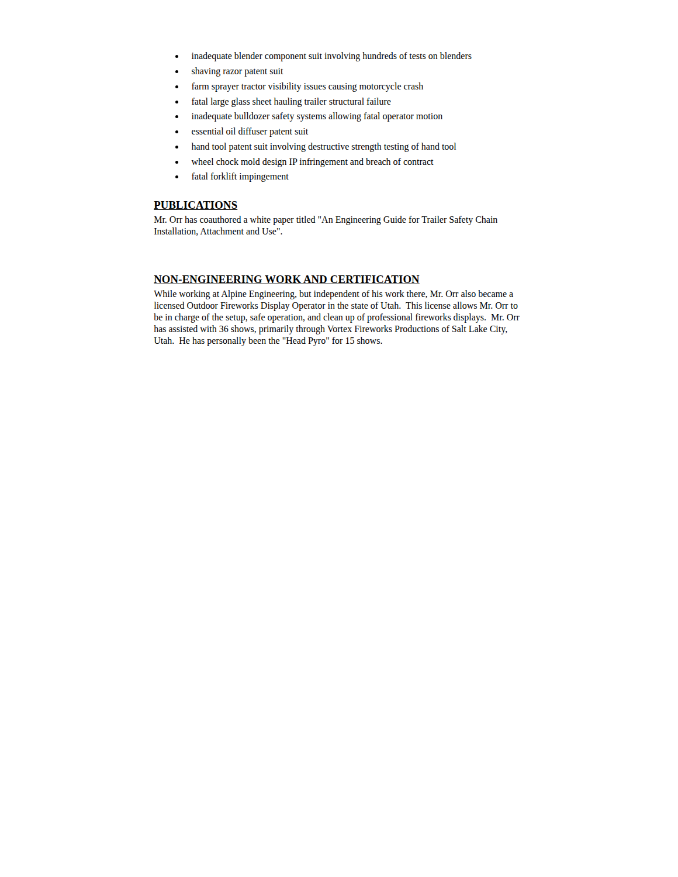inadequate blender component suit involving hundreds of tests on blenders
shaving razor patent suit
farm sprayer tractor visibility issues causing motorcycle crash
fatal large glass sheet hauling trailer structural failure
inadequate bulldozer safety systems allowing fatal operator motion
essential oil diffuser patent suit
hand tool patent suit involving destructive strength testing of hand tool
wheel chock mold design IP infringement and breach of contract
fatal forklift impingement
PUBLICATIONS
Mr. Orr has coauthored a white paper titled "An Engineering Guide for Trailer Safety Chain Installation, Attachment and Use".
NON-ENGINEERING WORK AND CERTIFICATION
While working at Alpine Engineering, but independent of his work there, Mr. Orr also became a licensed Outdoor Fireworks Display Operator in the state of Utah. This license allows Mr. Orr to be in charge of the setup, safe operation, and clean up of professional fireworks displays. Mr. Orr has assisted with 36 shows, primarily through Vortex Fireworks Productions of Salt Lake City, Utah. He has personally been the "Head Pyro" for 15 shows.